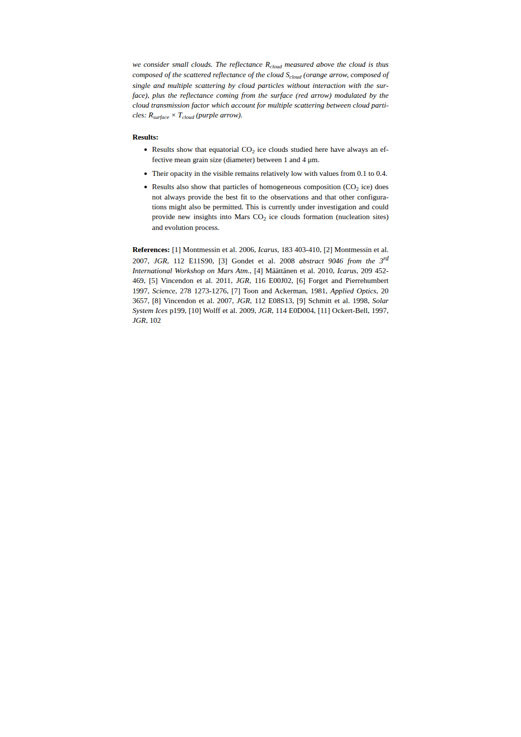we consider small clouds. The reflectance Rcloud measured above the cloud is thus composed of the scattered reflectance of the cloud Scloud (orange arrow, composed of single and multiple scattering by cloud particles without interaction with the surface), plus the reflectance coming from the surface (red arrow) modulated by the cloud transmission factor which account for multiple scattering between cloud particles: Rsurface × Tcloud (purple arrow).
Results:
Results show that equatorial CO2 ice clouds studied here have always an effective mean grain size (diameter) between 1 and 4 μm.
Their opacity in the visible remains relatively low with values from 0.1 to 0.4.
Results also show that particles of homogeneous composition (CO2 ice) does not always provide the best fit to the observations and that other configurations might also be permitted. This is currently under investigation and could provide new insights into Mars CO2 ice clouds formation (nucleation sites) and evolution process.
References: [1] Montmessin et al. 2006, Icarus, 183 403-410, [2] Montmessin et al. 2007, JGR, 112 E11S90, [3] Gondet et al. 2008 abstract 9046 from the 3rd International Workshop on Mars Atm., [4] Määttänen et al. 2010, Icarus, 209 452-469, [5] Vincendon et al. 2011, JGR, 116 E00J02, [6] Forget and Pierrehumbert 1997, Science, 278 1273-1276, [7] Toon and Ackerman, 1981, Applied Optics, 20 3657, [8] Vincendon et al. 2007, JGR, 112 E08S13, [9] Schmitt et al. 1998, Solar System Ices p199, [10] Wolff et al. 2009, JGR, 114 E0D004, [11] Ockert-Bell, 1997, JGR, 102